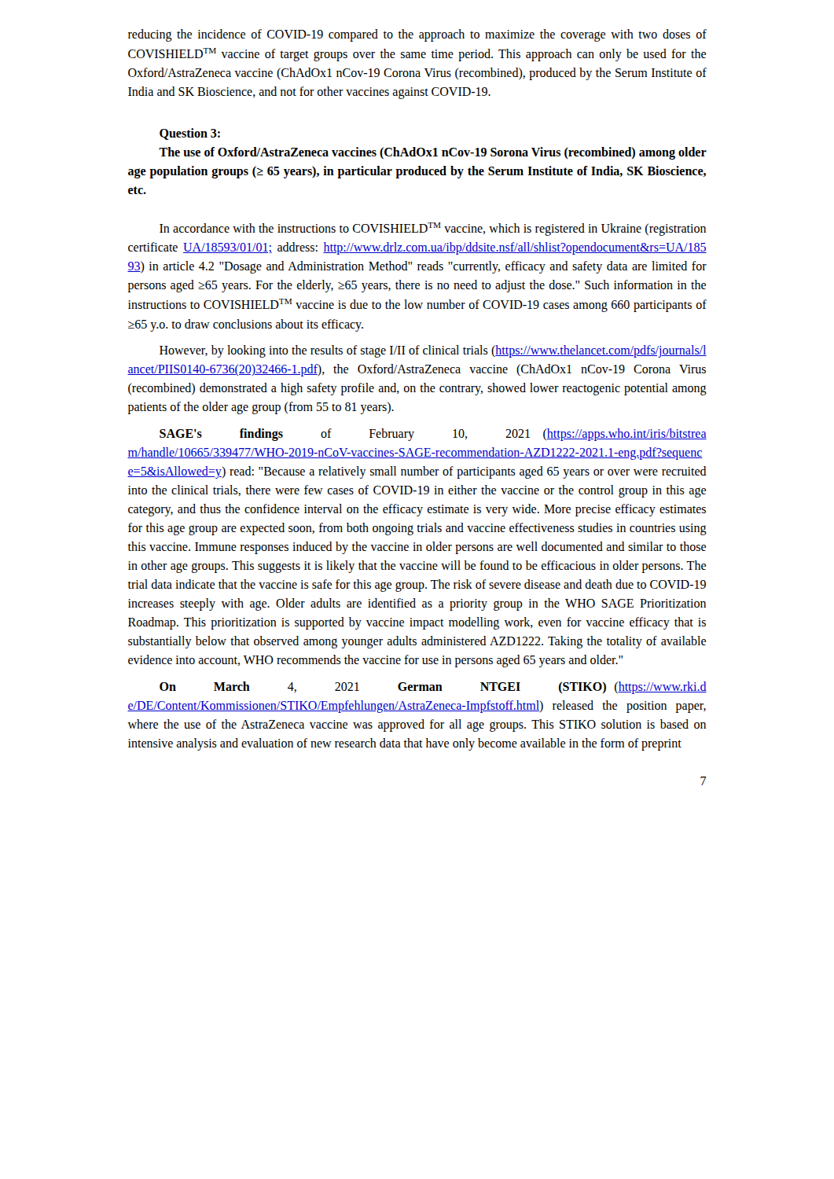reducing the incidence of COVID-19 compared to the approach to maximize the coverage with two doses of COVISHIELDTM vaccine of target groups over the same time period. This approach can only be used for the Oxford/AstraZeneca vaccine (ChAdOx1 nCov-19 Corona Virus (recombined), produced by the Serum Institute of India and SK Bioscience, and not for other vaccines against COVID-19.
Question 3:
The use of Oxford/AstraZeneca vaccines (ChAdOx1 nCov-19 Sorona Virus (recombined) among older age population groups (≥ 65 years), in particular produced by the Serum Institute of India, SK Bioscience, etc.
In accordance with the instructions to COVISHIELDTM vaccine, which is registered in Ukraine (registration certificate UA/18593/01/01; address: http://www.drlz.com.ua/ibp/ddsite.nsf/all/shlist?opendocument&rs=UA/18593) in article 4.2 "Dosage and Administration Method" reads "currently, efficacy and safety data are limited for persons aged ≥65 years. For the elderly, ≥65 years, there is no need to adjust the dose." Such information in the instructions to COVISHIELDTM vaccine is due to the low number of COVID-19 cases among 660 participants of ≥65 y.o. to draw conclusions about its efficacy.
However, by looking into the results of stage I/II of clinical trials (https://www.thelancet.com/pdfs/journals/lancet/PIIS0140-6736(20)32466-1.pdf), the Oxford/AstraZeneca vaccine (ChAdOx1 nCov-19 Corona Virus (recombined) demonstrated a high safety profile and, on the contrary, showed lower reactogenic potential among patients of the older age group (from 55 to 81 years).
SAGE's findings of February 10, 2021 (https://apps.who.int/iris/bitstream/handle/10665/339477/WHO-2019-nCoV-vaccines-SAGE-recommendation-AZD1222-2021.1-eng.pdf?sequence=5&isAllowed=y) read: "Because a relatively small number of participants aged 65 years or over were recruited into the clinical trials, there were few cases of COVID-19 in either the vaccine or the control group in this age category, and thus the confidence interval on the efficacy estimate is very wide. More precise efficacy estimates for this age group are expected soon, from both ongoing trials and vaccine effectiveness studies in countries using this vaccine. Immune responses induced by the vaccine in older persons are well documented and similar to those in other age groups. This suggests it is likely that the vaccine will be found to be efficacious in older persons. The trial data indicate that the vaccine is safe for this age group. The risk of severe disease and death due to COVID-19 increases steeply with age. Older adults are identified as a priority group in the WHO SAGE Prioritization Roadmap. This prioritization is supported by vaccine impact modelling work, even for vaccine efficacy that is substantially below that observed among younger adults administered AZD1222. Taking the totality of available evidence into account, WHO recommends the vaccine for use in persons aged 65 years and older."
On March 4, 2021 German NTGEI (STIKO) (https://www.rki.de/DE/Content/Kommissionen/STIKO/Empfehlungen/AstraZeneca-Impfstoff.html) released the position paper, where the use of the AstraZeneca vaccine was approved for all age groups. This STIKO solution is based on intensive analysis and evaluation of new research data that have only become available in the form of preprint
7